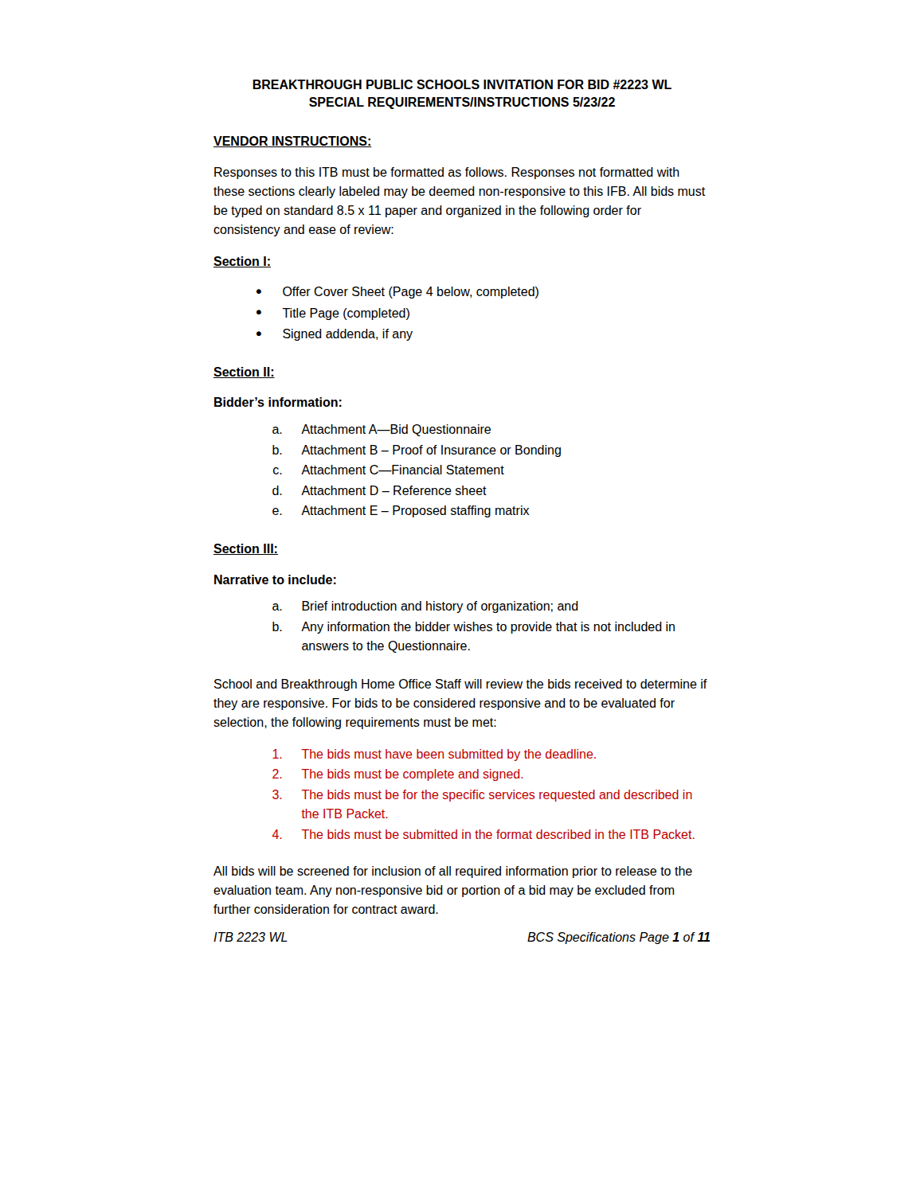BREAKTHROUGH PUBLIC SCHOOLS INVITATION FOR BID #2223 WL
SPECIAL REQUIREMENTS/INSTRUCTIONS 5/23/22
VENDOR INSTRUCTIONS:
Responses to this ITB must be formatted as follows. Responses not formatted with these sections clearly labeled may be deemed non-responsive to this IFB. All bids must be typed on standard 8.5 x 11 paper and organized in the following order for consistency and ease of review:
Section I:
Offer Cover Sheet (Page 4 below, completed)
Title Page (completed)
Signed addenda, if any
Section II:
Bidder’s information:
Attachment A—Bid Questionnaire
Attachment B – Proof of Insurance or Bonding
Attachment C—Financial Statement
Attachment D – Reference sheet
Attachment E – Proposed staffing matrix
Section III:
Narrative to include:
Brief introduction and history of organization; and
Any information the bidder wishes to provide that is not included in answers to the Questionnaire.
School and Breakthrough Home Office Staff will review the bids received to determine if they are responsive. For bids to be considered responsive and to be evaluated for selection, the following requirements must be met:
The bids must have been submitted by the deadline.
The bids must be complete and signed.
The bids must be for the specific services requested and described in the ITB Packet.
The bids must be submitted in the format described in the ITB Packet.
All bids will be screened for inclusion of all required information prior to release to the evaluation team. Any non-responsive bid or portion of a bid may be excluded from further consideration for contract award.
ITB 2223 WL BCS Specifications Page 1 of 11